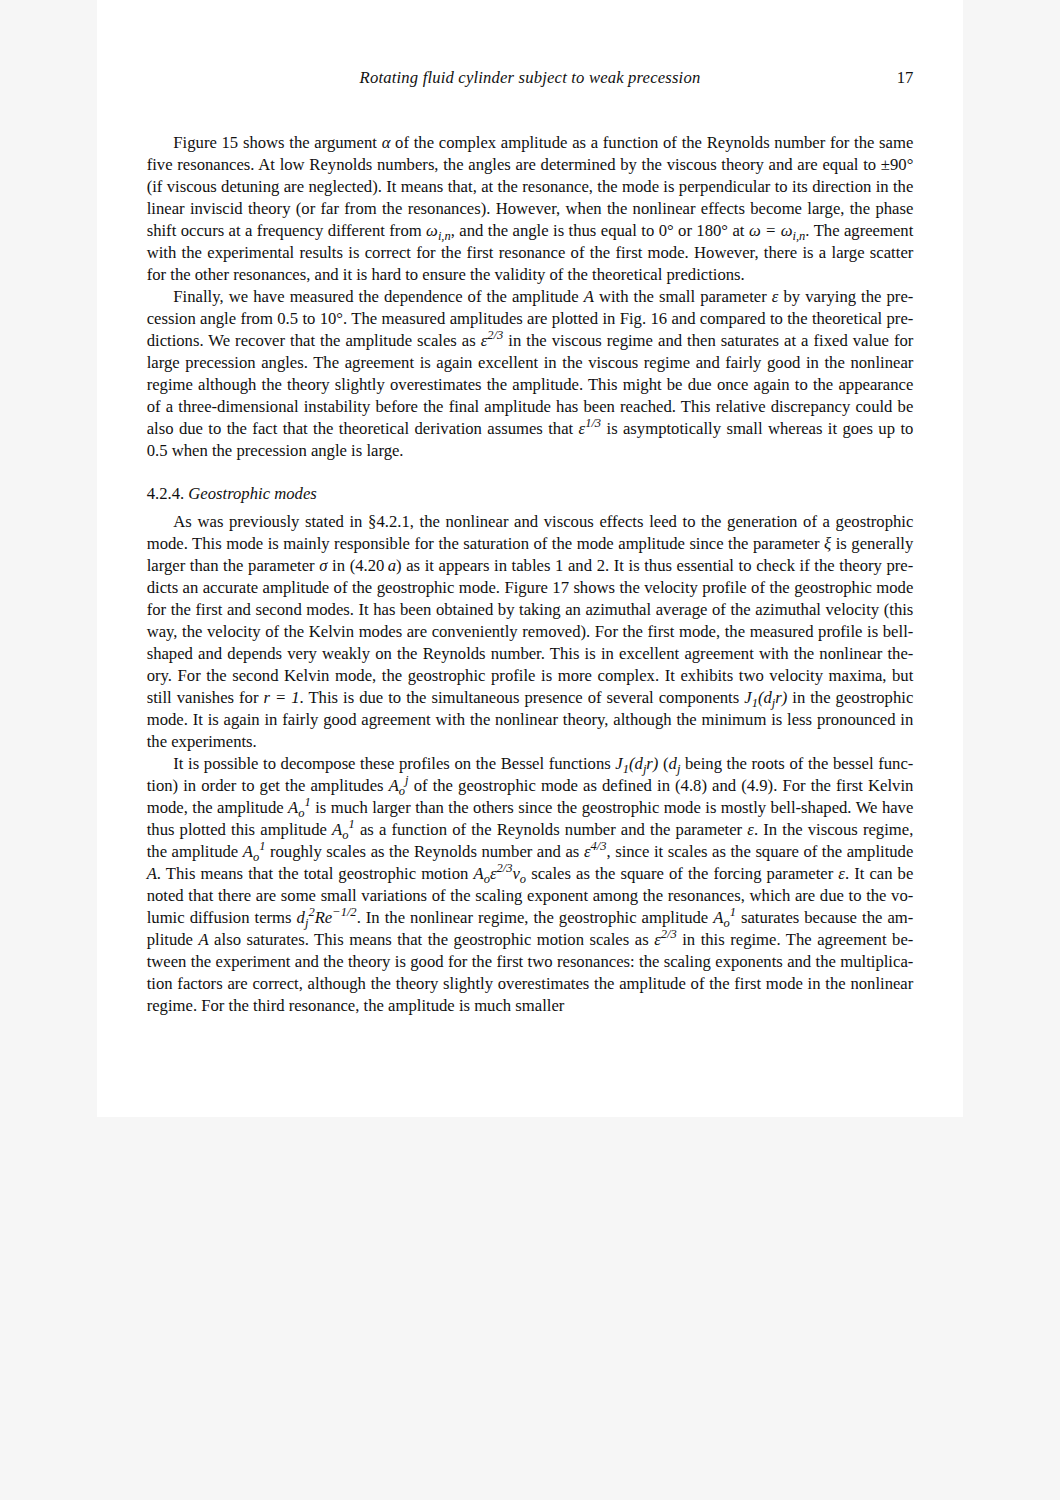Rotating fluid cylinder subject to weak precession 17
Figure 15 shows the argument α of the complex amplitude as a function of the Reynolds number for the same five resonances. At low Reynolds numbers, the angles are determined by the viscous theory and are equal to ±90° (if viscous detuning are neglected). It means that, at the resonance, the mode is perpendicular to its direction in the linear inviscid theory (or far from the resonances). However, when the nonlinear effects become large, the phase shift occurs at a frequency different from ωi,n, and the angle is thus equal to 0° or 180° at ω = ωi,n. The agreement with the experimental results is correct for the first resonance of the first mode. However, there is a large scatter for the other resonances, and it is hard to ensure the validity of the theoretical predictions.
Finally, we have measured the dependence of the amplitude A with the small parameter ε by varying the precession angle from 0.5 to 10°. The measured amplitudes are plotted in Fig. 16 and compared to the theoretical predictions. We recover that the amplitude scales as ε2/3 in the viscous regime and then saturates at a fixed value for large precession angles. The agreement is again excellent in the viscous regime and fairly good in the nonlinear regime although the theory slightly overestimates the amplitude. This might be due once again to the appearance of a three-dimensional instability before the final amplitude has been reached. This relative discrepancy could be also due to the fact that the theoretical derivation assumes that ε1/3 is asymptotically small whereas it goes up to 0.5 when the precession angle is large.
4.2.4. Geostrophic modes
As was previously stated in §4.2.1, the nonlinear and viscous effects leed to the generation of a geostrophic mode. This mode is mainly responsible for the saturation of the mode amplitude since the parameter ξ is generally larger than the parameter σ in (4.20 a) as it appears in tables 1 and 2. It is thus essential to check if the theory predicts an accurate amplitude of the geostrophic mode. Figure 17 shows the velocity profile of the geostrophic mode for the first and second modes. It has been obtained by taking an azimuthal average of the azimuthal velocity (this way, the velocity of the Kelvin modes are conveniently removed). For the first mode, the measured profile is bell-shaped and depends very weakly on the Reynolds number. This is in excellent agreement with the nonlinear theory. For the second Kelvin mode, the geostrophic profile is more complex. It exhibits two velocity maxima, but still vanishes for r = 1. This is due to the simultaneous presence of several components J1(djr) in the geostrophic mode. It is again in fairly good agreement with the nonlinear theory, although the minimum is less pronounced in the experiments.
It is possible to decompose these profiles on the Bessel functions J1(djr) (dj being the roots of the bessel function) in order to get the amplitudes Aoj of the geostrophic mode as defined in (4.8) and (4.9). For the first Kelvin mode, the amplitude Ao1 is much larger than the others since the geostrophic mode is mostly bell-shaped. We have thus plotted this amplitude Ao1 as a function of the Reynolds number and the parameter ε. In the viscous regime, the amplitude Ao1 roughly scales as the Reynolds number and as ε4/3, since it scales as the square of the amplitude A. This means that the total geostrophic motion Aoε2/3vo scales as the square of the forcing parameter ε. It can be noted that there are some small variations of the scaling exponent among the resonances, which are due to the volumic diffusion terms dj2Re−1/2. In the nonlinear regime, the geostrophic amplitude Ao1 saturates because the amplitude A also saturates. This means that the geostrophic motion scales as ε2/3 in this regime. The agreement between the experiment and the theory is good for the first two resonances: the scaling exponents and the multiplication factors are correct, although the theory slightly overestimates the amplitude of the first mode in the nonlinear regime. For the third resonance, the amplitude is much smaller